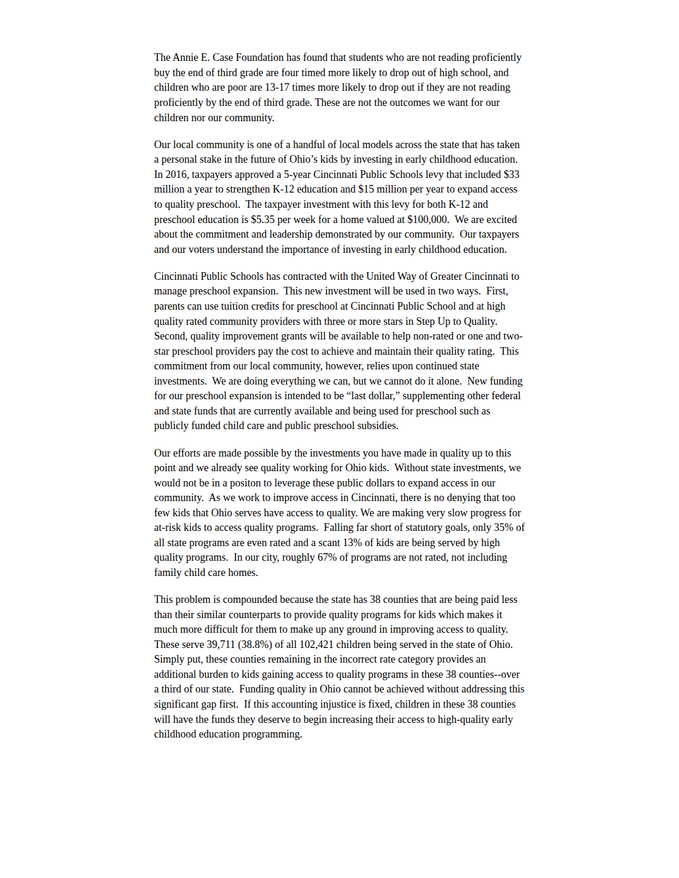The Annie E. Case Foundation has found that students who are not reading proficiently buy the end of third grade are four timed more likely to drop out of high school, and children who are poor are 13-17 times more likely to drop out if they are not reading proficiently by the end of third grade. These are not the outcomes we want for our children nor our community.
Our local community is one of a handful of local models across the state that has taken a personal stake in the future of Ohio’s kids by investing in early childhood education. In 2016, taxpayers approved a 5-year Cincinnati Public Schools levy that included $33 million a year to strengthen K-12 education and $15 million per year to expand access to quality preschool. The taxpayer investment with this levy for both K-12 and preschool education is $5.35 per week for a home valued at $100,000. We are excited about the commitment and leadership demonstrated by our community. Our taxpayers and our voters understand the importance of investing in early childhood education.
Cincinnati Public Schools has contracted with the United Way of Greater Cincinnati to manage preschool expansion. This new investment will be used in two ways. First, parents can use tuition credits for preschool at Cincinnati Public School and at high quality rated community providers with three or more stars in Step Up to Quality. Second, quality improvement grants will be available to help non-rated or one and two-star preschool providers pay the cost to achieve and maintain their quality rating. This commitment from our local community, however, relies upon continued state investments. We are doing everything we can, but we cannot do it alone. New funding for our preschool expansion is intended to be “last dollar,” supplementing other federal and state funds that are currently available and being used for preschool such as publicly funded child care and public preschool subsidies.
Our efforts are made possible by the investments you have made in quality up to this point and we already see quality working for Ohio kids. Without state investments, we would not be in a positon to leverage these public dollars to expand access in our community. As we work to improve access in Cincinnati, there is no denying that too few kids that Ohio serves have access to quality. We are making very slow progress for at-risk kids to access quality programs. Falling far short of statutory goals, only 35% of all state programs are even rated and a scant 13% of kids are being served by high quality programs. In our city, roughly 67% of programs are not rated, not including family child care homes.
This problem is compounded because the state has 38 counties that are being paid less than their similar counterparts to provide quality programs for kids which makes it much more difficult for them to make up any ground in improving access to quality. These serve 39,711 (38.8%) of all 102,421 children being served in the state of Ohio. Simply put, these counties remaining in the incorrect rate category provides an additional burden to kids gaining access to quality programs in these 38 counties--over a third of our state. Funding quality in Ohio cannot be achieved without addressing this significant gap first. If this accounting injustice is fixed, children in these 38 counties will have the funds they deserve to begin increasing their access to high-quality early childhood education programming.